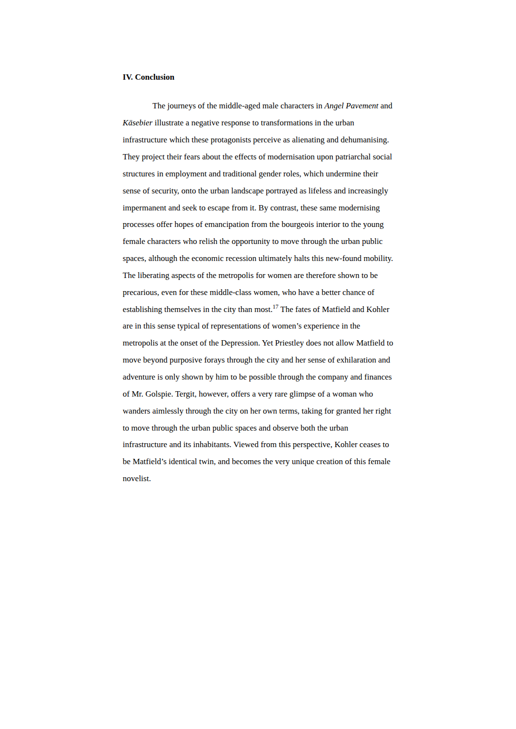IV. Conclusion
The journeys of the middle-aged male characters in Angel Pavement and Käsebier illustrate a negative response to transformations in the urban infrastructure which these protagonists perceive as alienating and dehumanising. They project their fears about the effects of modernisation upon patriarchal social structures in employment and traditional gender roles, which undermine their sense of security, onto the urban landscape portrayed as lifeless and increasingly impermanent and seek to escape from it. By contrast, these same modernising processes offer hopes of emancipation from the bourgeois interior to the young female characters who relish the opportunity to move through the urban public spaces, although the economic recession ultimately halts this new-found mobility. The liberating aspects of the metropolis for women are therefore shown to be precarious, even for these middle-class women, who have a better chance of establishing themselves in the city than most.17 The fates of Matfield and Kohler are in this sense typical of representations of women’s experience in the metropolis at the onset of the Depression. Yet Priestley does not allow Matfield to move beyond purposive forays through the city and her sense of exhilaration and adventure is only shown by him to be possible through the company and finances of Mr. Golspie. Tergit, however, offers a very rare glimpse of a woman who wanders aimlessly through the city on her own terms, taking for granted her right to move through the urban public spaces and observe both the urban infrastructure and its inhabitants. Viewed from this perspective, Kohler ceases to be Matfield’s identical twin, and becomes the very unique creation of this female novelist.